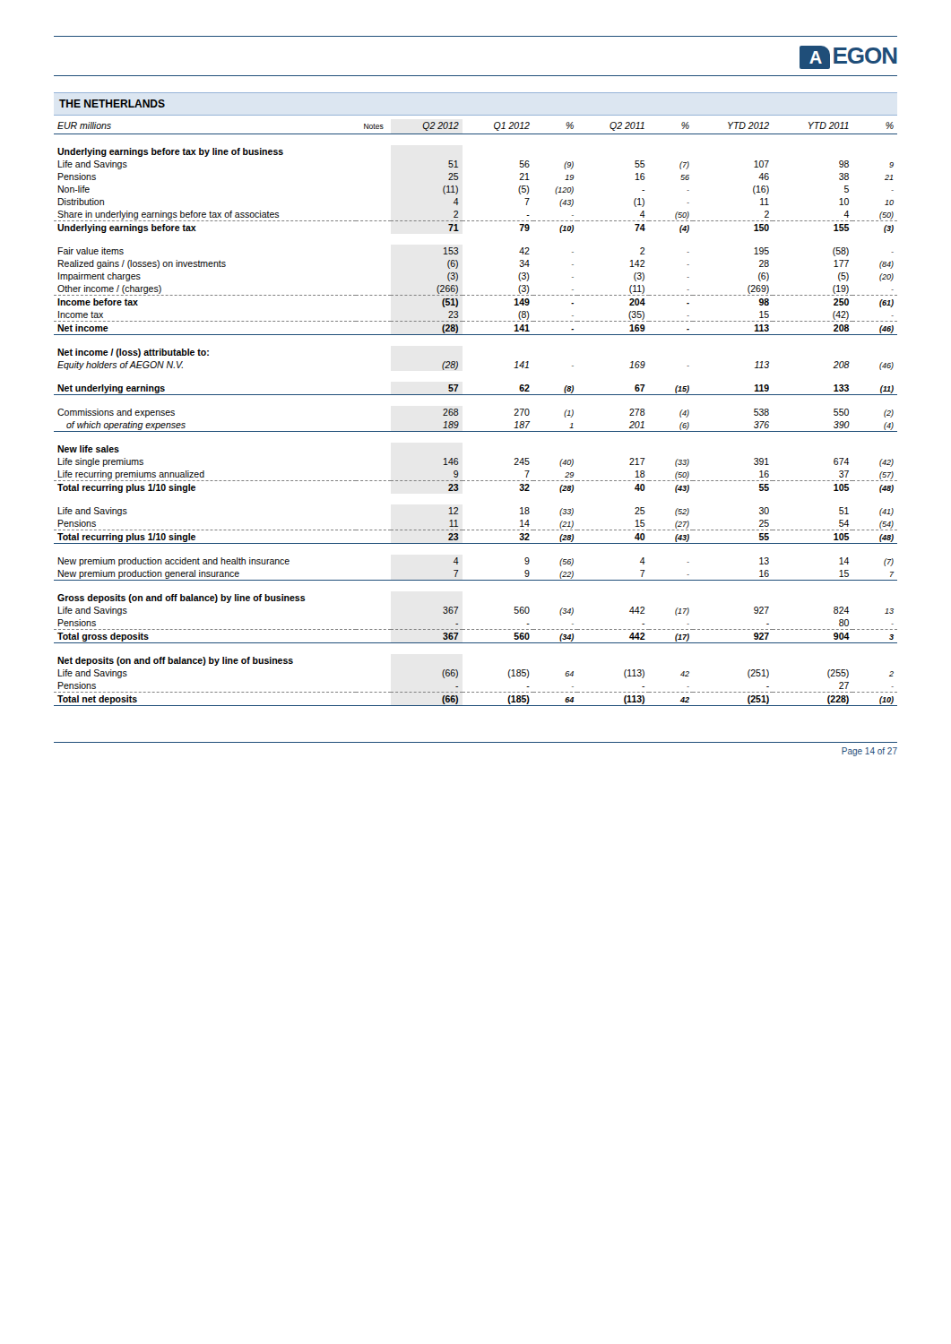AEGON
THE NETHERLANDS
| EUR millions | Notes | Q2 2012 | Q1 2012 | % | Q2 2011 | % | YTD 2012 | YTD 2011 | % |
| --- | --- | --- | --- | --- | --- | --- | --- | --- | --- |
| Underlying earnings before tax by line of business | | | | | | | | | |
| Life and Savings | | 51 | 56 | (9) | 55 | (7) | 107 | 98 | 9 |
| Pensions | | 25 | 21 | 19 | 16 | 56 | 46 | 38 | 21 |
| Non-life | | (11) | (5) | (120) | - | - | (16) | 5 | - |
| Distribution | | 4 | 7 | (43) | (1) | - | 11 | 10 | 10 |
| Share in underlying earnings before tax of associates | | 2 | - | - | 4 | (50) | 2 | 4 | (50) |
| Underlying earnings before tax | | 71 | 79 | (10) | 74 | (4) | 150 | 155 | (3) |
| Fair value items | | 153 | 42 | - | 2 | - | 195 | (58) | - |
| Realized gains / (losses) on investments | | (6) | 34 | - | 142 | - | 28 | 177 | (84) |
| Impairment charges | | (3) | (3) | - | (3) | - | (6) | (5) | (20) |
| Other income / (charges) | | (266) | (3) | - | (11) | - | (269) | (19) | - |
| Income before tax | | (51) | 149 | - | 204 | - | 98 | 250 | (61) |
| Income tax | | 23 | (8) | - | (35) | - | 15 | (42) | - |
| Net income | | (28) | 141 | - | 169 | - | 113 | 208 | (46) |
| Net income / (loss) attributable to: | | | | | | | | | |
| Equity holders of AEGON N.V. | | (28) | 141 | - | 169 | - | 113 | 208 | (46) |
| Net underlying earnings | | 57 | 62 | (8) | 67 | (15) | 119 | 133 | (11) |
| Commissions and expenses | | 268 | 270 | (1) | 278 | (4) | 538 | 550 | (2) |
| of which operating expenses | | 189 | 187 | 1 | 201 | (6) | 376 | 390 | (4) |
| New life sales | | | | | | | | | |
| Life single premiums | | 146 | 245 | (40) | 217 | (33) | 391 | 674 | (42) |
| Life recurring premiums annualized | | 9 | 7 | 29 | 18 | (50) | 16 | 37 | (57) |
| Total recurring plus 1/10 single | | 23 | 32 | (28) | 40 | (43) | 55 | 105 | (48) |
| Life and Savings | | 12 | 18 | (33) | 25 | (52) | 30 | 51 | (41) |
| Pensions | | 11 | 14 | (21) | 15 | (27) | 25 | 54 | (54) |
| Total recurring plus 1/10 single | | 23 | 32 | (28) | 40 | (43) | 55 | 105 | (48) |
| New premium production accident and health insurance | | 4 | 9 | (56) | 4 | - | 13 | 14 | (7) |
| New premium production general insurance | | 7 | 9 | (22) | 7 | - | 16 | 15 | 7 |
| Gross deposits (on and off balance) by line of business | | | | | | | | | |
| Life and Savings | | 367 | 560 | (34) | 442 | (17) | 927 | 824 | 13 |
| Pensions | | - | - | - | - | - | - | 80 | - |
| Total gross deposits | | 367 | 560 | (34) | 442 | (17) | 927 | 904 | 3 |
| Net deposits (on and off balance) by line of business | | | | | | | | | |
| Life and Savings | | (66) | (185) | 64 | (113) | 42 | (251) | (255) | 2 |
| Pensions | | - | - | - | - | - | - | 27 | - |
| Total net deposits | | (66) | (185) | 64 | (113) | 42 | (251) | (228) | (10) |
Page 14 of 27